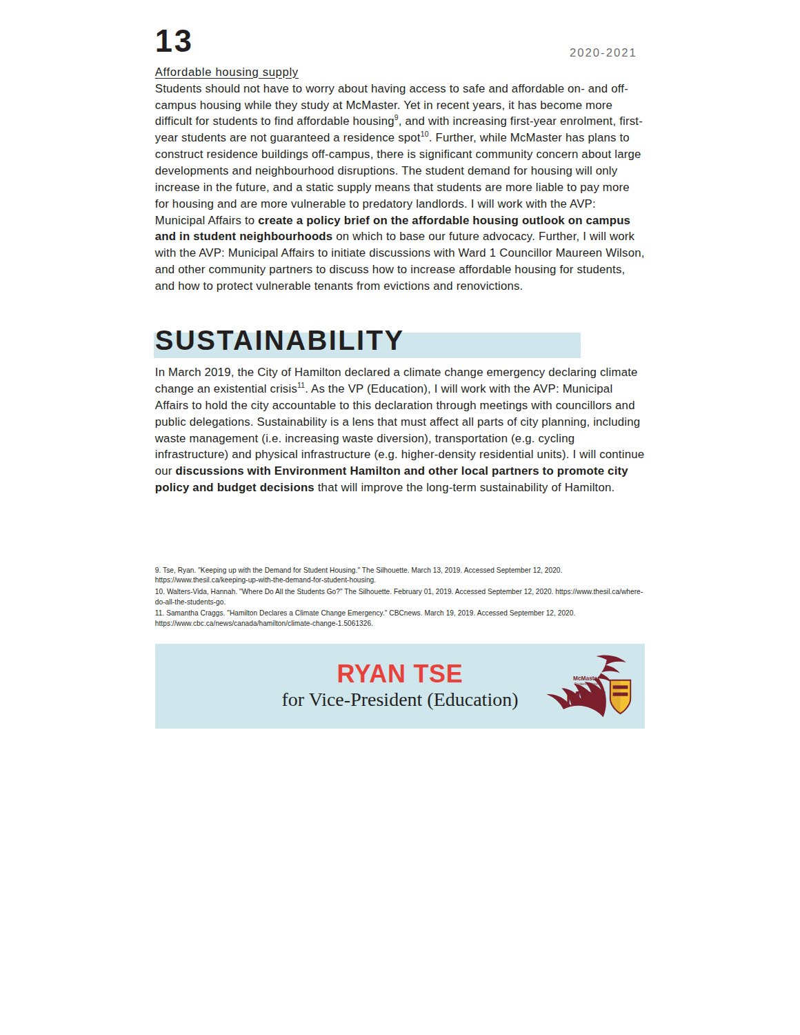13
2020-2021
Affordable housing supply
Students should not have to worry about having access to safe and affordable on- and off-campus housing while they study at McMaster. Yet in recent years, it has become more difficult for students to find affordable housing9, and with increasing first-year enrolment, first-year students are not guaranteed a residence spot10. Further, while McMaster has plans to construct residence buildings off-campus, there is significant community concern about large developments and neighbourhood disruptions. The student demand for housing will only increase in the future, and a static supply means that students are more liable to pay more for housing and are more vulnerable to predatory landlords. I will work with the AVP: Municipal Affairs to create a policy brief on the affordable housing outlook on campus and in student neighbourhoods on which to base our future advocacy. Further, I will work with the AVP: Municipal Affairs to initiate discussions with Ward 1 Councillor Maureen Wilson, and other community partners to discuss how to increase affordable housing for students, and how to protect vulnerable tenants from evictions and renovictions.
SUSTAINABILITY
In March 2019, the City of Hamilton declared a climate change emergency declaring climate change an existential crisis11. As the VP (Education), I will work with the AVP: Municipal Affairs to hold the city accountable to this declaration through meetings with councillors and public delegations. Sustainability is a lens that must affect all parts of city planning, including waste management (i.e. increasing waste diversion), transportation (e.g. cycling infrastructure) and physical infrastructure (e.g. higher-density residential units). I will continue our discussions with Environment Hamilton and other local partners to promote city policy and budget decisions that will improve the long-term sustainability of Hamilton.
9. Tse, Ryan. "Keeping up with the Demand for Student Housing." The Silhouette. March 13, 2019. Accessed September 12, 2020. https://www.thesil.ca/keeping-up-with-the-demand-for-student-housing.
10. Walters-Vida, Hannah. "Where Do All the Students Go?" The Silhouette. February 01, 2019. Accessed September 12, 2020. https://www.thesil.ca/where-do-all-the-students-go.
11. Samantha Craggs. "Hamilton Declares a Climate Change Emergency." CBCnews. March 19, 2019. Accessed September 12, 2020. https://www.cbc.ca/news/canada/hamilton/climate-change-1.5061326.
RYAN TSE
for Vice-President (Education)
McMaster Students Union MSU